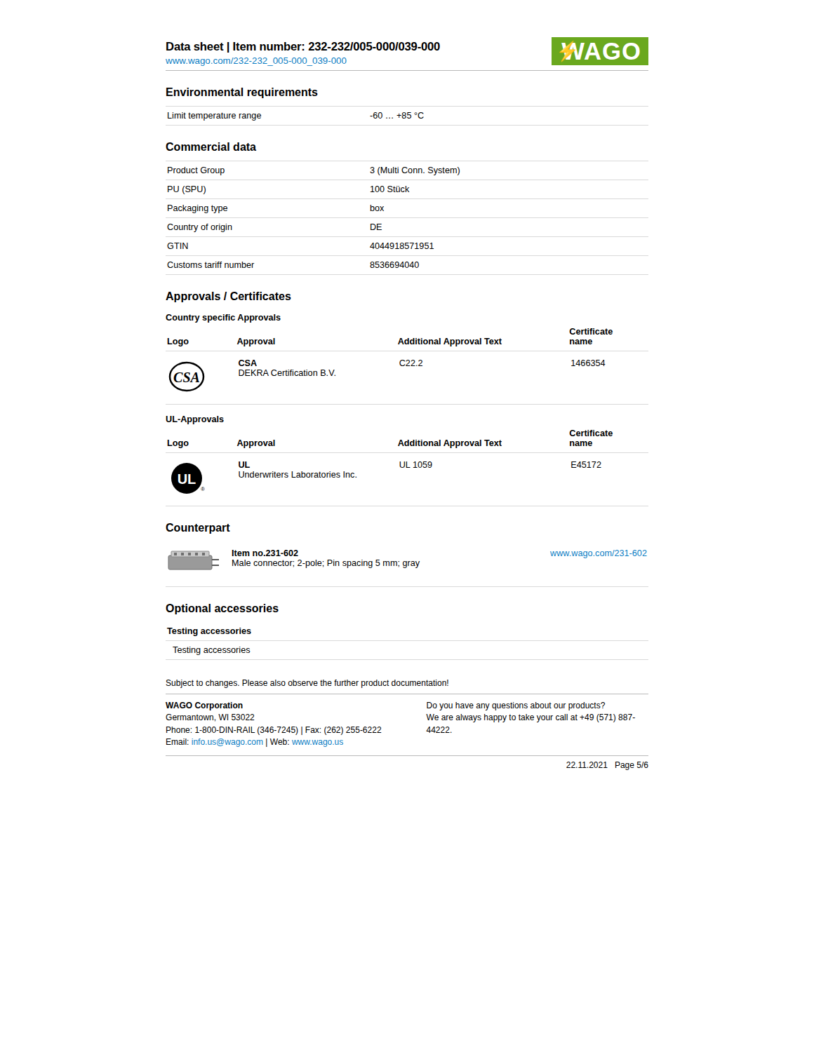Data sheet | Item number: 232-232/005-000/039-000
www.wago.com/232-232_005-000_039-000
⚡WAGO
Environmental requirements
| Limit temperature range | -60 … +85 °C |
Commercial data
| Product Group | 3 (Multi Conn. System) |
| PU (SPU) | 100 Stück |
| Packaging type | box |
| Country of origin | DE |
| GTIN | 4044918571951 |
| Customs tariff number | 8536694040 |
Approvals / Certificates
Country specific Approvals
| Logo | Approval | Additional Approval Text | Certificate name |
| --- | --- | --- | --- |
| CSA | CSA DEKRA Certification B.V. | C22.2 | 1466354 |
UL-Approvals
| Logo | Approval | Additional Approval Text | Certificate name |
| --- | --- | --- | --- |
| UL ® | UL Underwriters Laboratories Inc. | UL 1059 | E45172 |
Counterpart
Item no.231-602
Male connector; 2-pole; Pin spacing 5 mm; gray
www.wago.com/231-602
Optional accessories
Testing accessories
Testing accessories
Subject to changes. Please also observe the further product documentation!
WAGO Corporation
Germantown, WI 53022
Phone: 1-800-DIN-RAIL (346-7245) | Fax: (262) 255-6222
Email: info.us@wago.com | Web: www.wago.us
Do you have any questions about our products?
We are always happy to take your call at +49 (571) 887-44222.
22.11.2021 Page 5/6